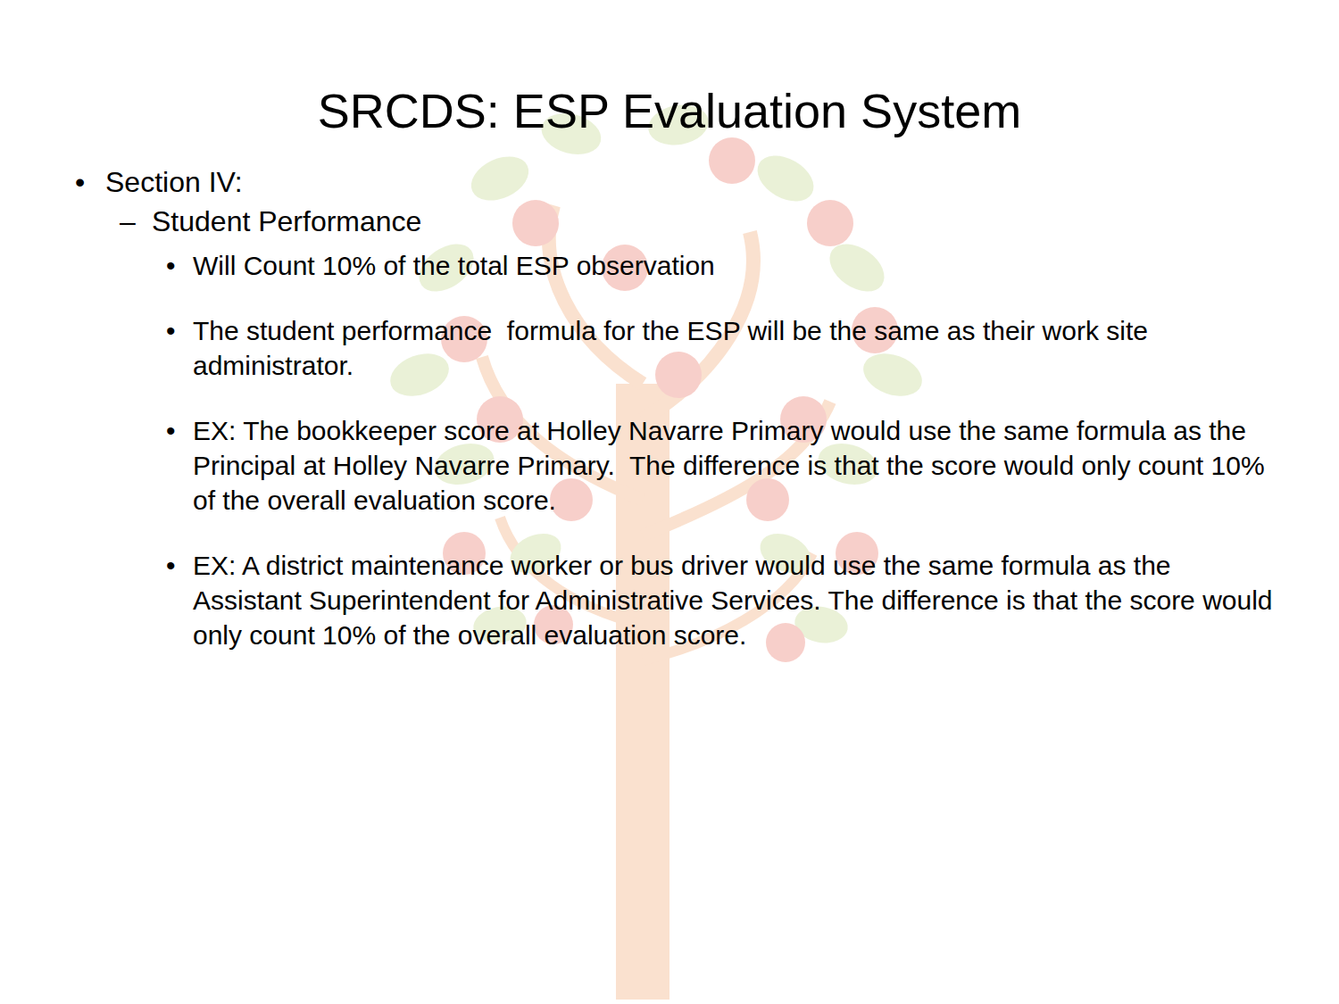SRCDS: ESP Evaluation System
Section IV:
Student Performance
Will Count 10% of the total ESP observation
The student performance formula for the ESP will be the same as their work site administrator.
EX: The bookkeeper score at Holley Navarre Primary would use the same formula as the Principal at Holley Navarre Primary. The difference is that the score would only count 10% of the overall evaluation score.
EX: A district maintenance worker or bus driver would use the same formula as the Assistant Superintendent for Administrative Services. The difference is that the score would only count 10% of the overall evaluation score.